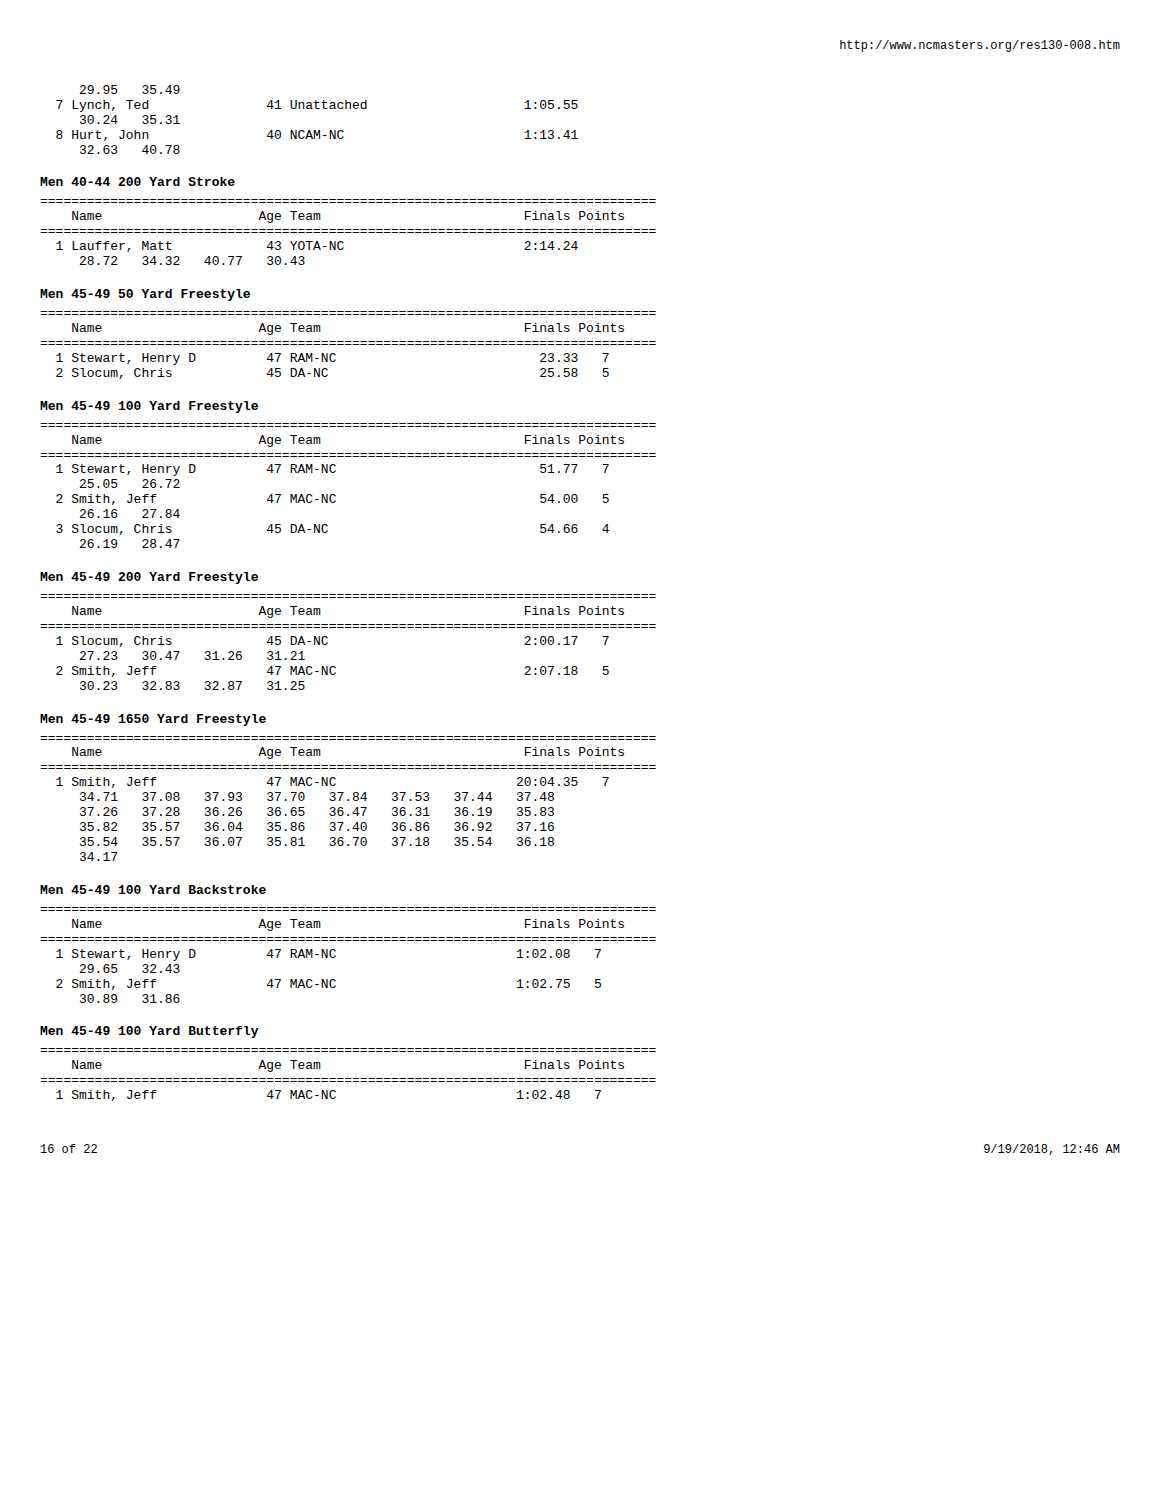http://www.ncmasters.org/res130-008.htm
     29.95   35.49
  7 Lynch, Ted               41 Unattached                    1:05.55
     30.24   35.31
  8 Hurt, John               40 NCAM-NC                       1:13.41
     32.63   40.78
Men 40-44 200 Yard Stroke
===============================================================================
    Name                    Age Team                          Finals Points
===============================================================================
  1 Lauffer, Matt            43 YOTA-NC                       2:14.24
     28.72   34.32   40.77   30.43
Men 45-49 50 Yard Freestyle
===============================================================================
    Name                    Age Team                          Finals Points
===============================================================================
  1 Stewart, Henry D         47 RAM-NC                          23.33   7
  2 Slocum, Chris            45 DA-NC                           25.58   5
Men 45-49 100 Yard Freestyle
===============================================================================
    Name                    Age Team                          Finals Points
===============================================================================
  1 Stewart, Henry D         47 RAM-NC                          51.77   7
     25.05   26.72
  2 Smith, Jeff              47 MAC-NC                          54.00   5
     26.16   27.84
  3 Slocum, Chris            45 DA-NC                           54.66   4
     26.19   28.47
Men 45-49 200 Yard Freestyle
===============================================================================
    Name                    Age Team                          Finals Points
===============================================================================
  1 Slocum, Chris            45 DA-NC                         2:00.17   7
     27.23   30.47   31.26   31.21
  2 Smith, Jeff              47 MAC-NC                        2:07.18   5
     30.23   32.83   32.87   31.25
Men 45-49 1650 Yard Freestyle
===============================================================================
    Name                    Age Team                          Finals Points
===============================================================================
  1 Smith, Jeff              47 MAC-NC                       20:04.35   7
     34.71   37.08   37.93   37.70   37.84   37.53   37.44   37.48
     37.26   37.28   36.26   36.65   36.47   36.31   36.19   35.83
     35.82   35.57   36.04   35.86   37.40   36.86   36.92   37.16
     35.54   35.57   36.07   35.81   36.70   37.18   35.54   36.18
     34.17
Men 45-49 100 Yard Backstroke
===============================================================================
    Name                    Age Team                          Finals Points
===============================================================================
  1 Stewart, Henry D         47 RAM-NC                       1:02.08   7
     29.65   32.43
  2 Smith, Jeff              47 MAC-NC                       1:02.75   5
     30.89   31.86
Men 45-49 100 Yard Butterfly
===============================================================================
    Name                    Age Team                          Finals Points
===============================================================================
  1 Smith, Jeff              47 MAC-NC                       1:02.48   7
16 of 22 9/19/2018, 12:46 AM